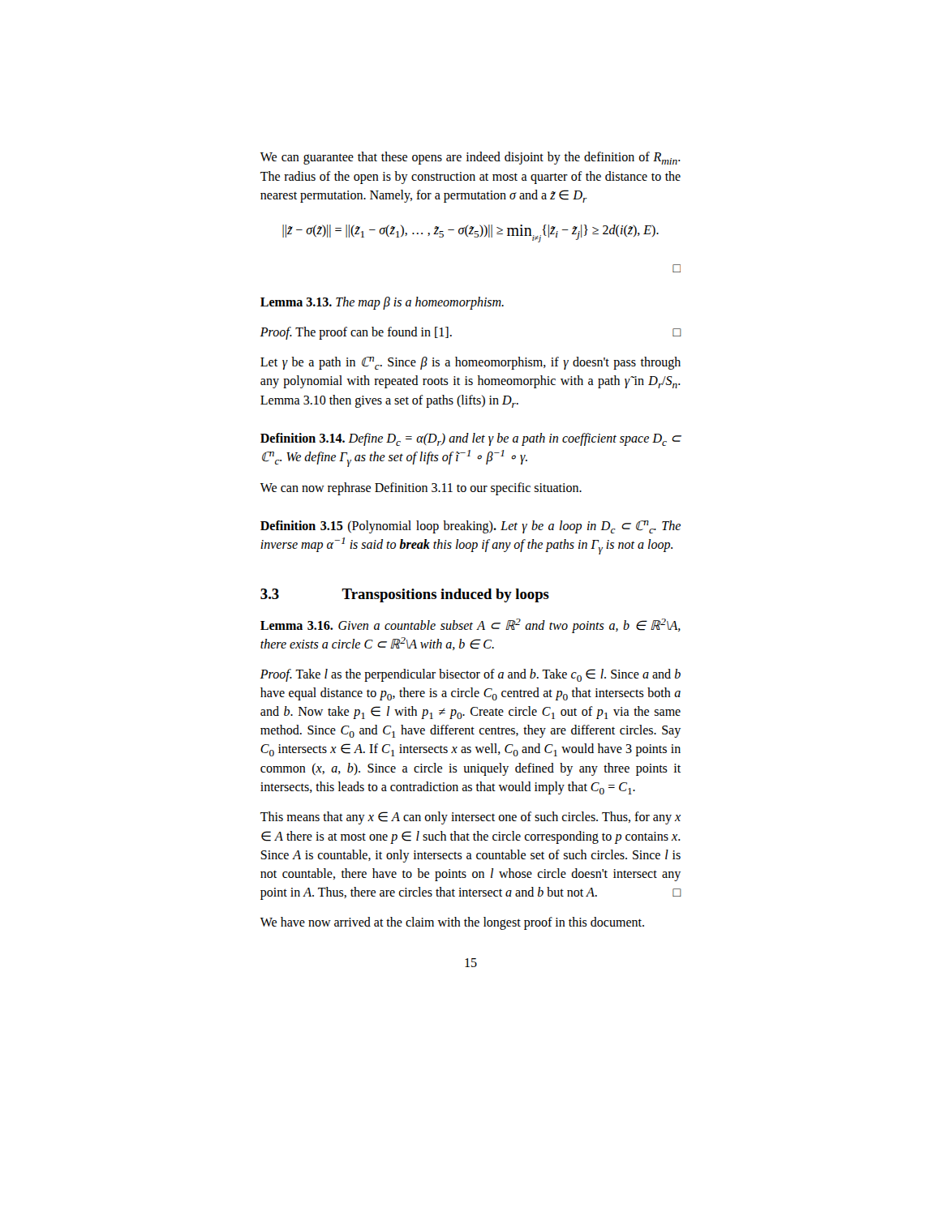We can guarantee that these opens are indeed disjoint by the definition of Rmin. The radius of the open is by construction at most a quarter of the distance to the nearest permutation. Namely, for a permutation σ and a z̃ ∈ Dr
||z̃ − σ(z̃)|| = ||(z̃1 − σ(z̃1), … , z̃5 − σ(z̃5))|| ≥ mini≠j{|z̃i − z̃j|} ≥ 2d(i(z̃), E).
□
Lemma 3.13. The map β is a homeomorphism.
Proof. The proof can be found in [1]. □
Let γ be a path in ℂnc. Since β is a homeomorphism, if γ doesn't pass through any polynomial with repeated roots it is homeomorphic with a path γ̃ in Dr/Sn. Lemma 3.10 then gives a set of paths (lifts) in Dr.
Definition 3.14. Define Dc = α(Dr) and let γ be a path in coefficient space Dc ⊂ ℂnc. We define Γγ as the set of lifts of ĩ−1 ∘ β−1 ∘ γ.
We can now rephrase Definition 3.11 to our specific situation.
Definition 3.15 (Polynomial loop breaking). Let γ be a loop in Dc ⊂ ℂnc. The inverse map α−1 is said to break this loop if any of the paths in Γγ is not a loop.
3.3 Transpositions induced by loops
Lemma 3.16. Given a countable subset A ⊂ ℝ2 and two points a, b ∈ ℝ2\A, there exists a circle C ⊂ ℝ2\A with a, b ∈ C.
Proof. Take l as the perpendicular bisector of a and b. Take c0 ∈ l. Since a and b have equal distance to p0, there is a circle C0 centred at p0 that intersects both a and b. Now take p1 ∈ l with p1 ≠ p0. Create circle C1 out of p1 via the same method. Since C0 and C1 have different centres, they are different circles. Say C0 intersects x ∈ A. If C1 intersects x as well, C0 and C1 would have 3 points in common (x, a, b). Since a circle is uniquely defined by any three points it intersects, this leads to a contradiction as that would imply that C0 = C1.
This means that any x ∈ A can only intersect one of such circles. Thus, for any x ∈ A there is at most one p ∈ l such that the circle corresponding to p contains x. Since A is countable, it only intersects a countable set of such circles. Since l is not countable, there have to be points on l whose circle doesn't intersect any point in A. Thus, there are circles that intersect a and b but not A. □
We have now arrived at the claim with the longest proof in this document.
15